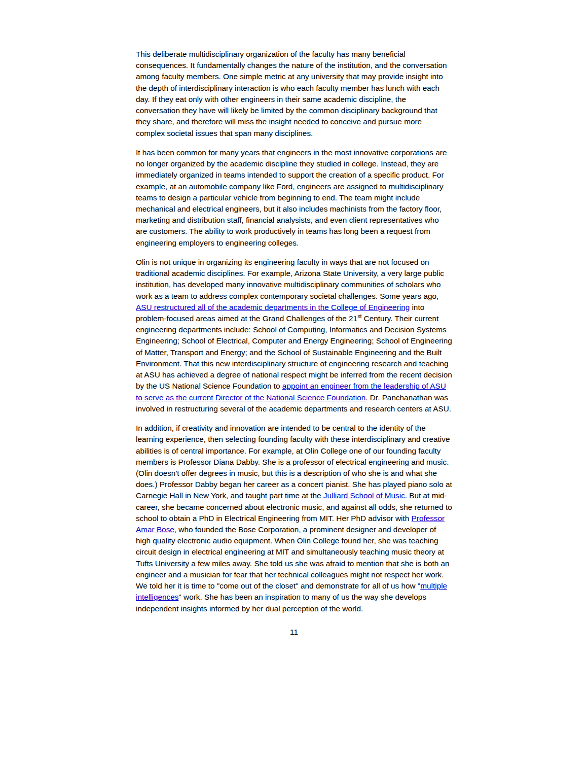This deliberate multidisciplinary organization of the faculty has many beneficial consequences. It fundamentally changes the nature of the institution, and the conversation among faculty members. One simple metric at any university that may provide insight into the depth of interdisciplinary interaction is who each faculty member has lunch with each day. If they eat only with other engineers in their same academic discipline, the conversation they have will likely be limited by the common disciplinary background that they share, and therefore will miss the insight needed to conceive and pursue more complex societal issues that span many disciplines.
It has been common for many years that engineers in the most innovative corporations are no longer organized by the academic discipline they studied in college. Instead, they are immediately organized in teams intended to support the creation of a specific product. For example, at an automobile company like Ford, engineers are assigned to multidisciplinary teams to design a particular vehicle from beginning to end. The team might include mechanical and electrical engineers, but it also includes machinists from the factory floor, marketing and distribution staff, financial analysists, and even client representatives who are customers. The ability to work productively in teams has long been a request from engineering employers to engineering colleges.
Olin is not unique in organizing its engineering faculty in ways that are not focused on traditional academic disciplines. For example, Arizona State University, a very large public institution, has developed many innovative multidisciplinary communities of scholars who work as a team to address complex contemporary societal challenges. Some years ago, ASU restructured all of the academic departments in the College of Engineering into problem-focused areas aimed at the Grand Challenges of the 21st Century. Their current engineering departments include: School of Computing, Informatics and Decision Systems Engineering; School of Electrical, Computer and Energy Engineering; School of Engineering of Matter, Transport and Energy; and the School of Sustainable Engineering and the Built Environment. That this new interdisciplinary structure of engineering research and teaching at ASU has achieved a degree of national respect might be inferred from the recent decision by the US National Science Foundation to appoint an engineer from the leadership of ASU to serve as the current Director of the National Science Foundation. Dr. Panchanathan was involved in restructuring several of the academic departments and research centers at ASU.
In addition, if creativity and innovation are intended to be central to the identity of the learning experience, then selecting founding faculty with these interdisciplinary and creative abilities is of central importance. For example, at Olin College one of our founding faculty members is Professor Diana Dabby. She is a professor of electrical engineering and music. (Olin doesn't offer degrees in music, but this is a description of who she is and what she does.) Professor Dabby began her career as a concert pianist. She has played piano solo at Carnegie Hall in New York, and taught part time at the Julliard School of Music. But at mid-career, she became concerned about electronic music, and against all odds, she returned to school to obtain a PhD in Electrical Engineering from MIT. Her PhD advisor with Professor Amar Bose, who founded the Bose Corporation, a prominent designer and developer of high quality electronic audio equipment. When Olin College found her, she was teaching circuit design in electrical engineering at MIT and simultaneously teaching music theory at Tufts University a few miles away. She told us she was afraid to mention that she is both an engineer and a musician for fear that her technical colleagues might not respect her work. We told her it is time to "come out of the closet" and demonstrate for all of us how "multiple intelligences" work. She has been an inspiration to many of us the way she develops independent insights informed by her dual perception of the world.
11